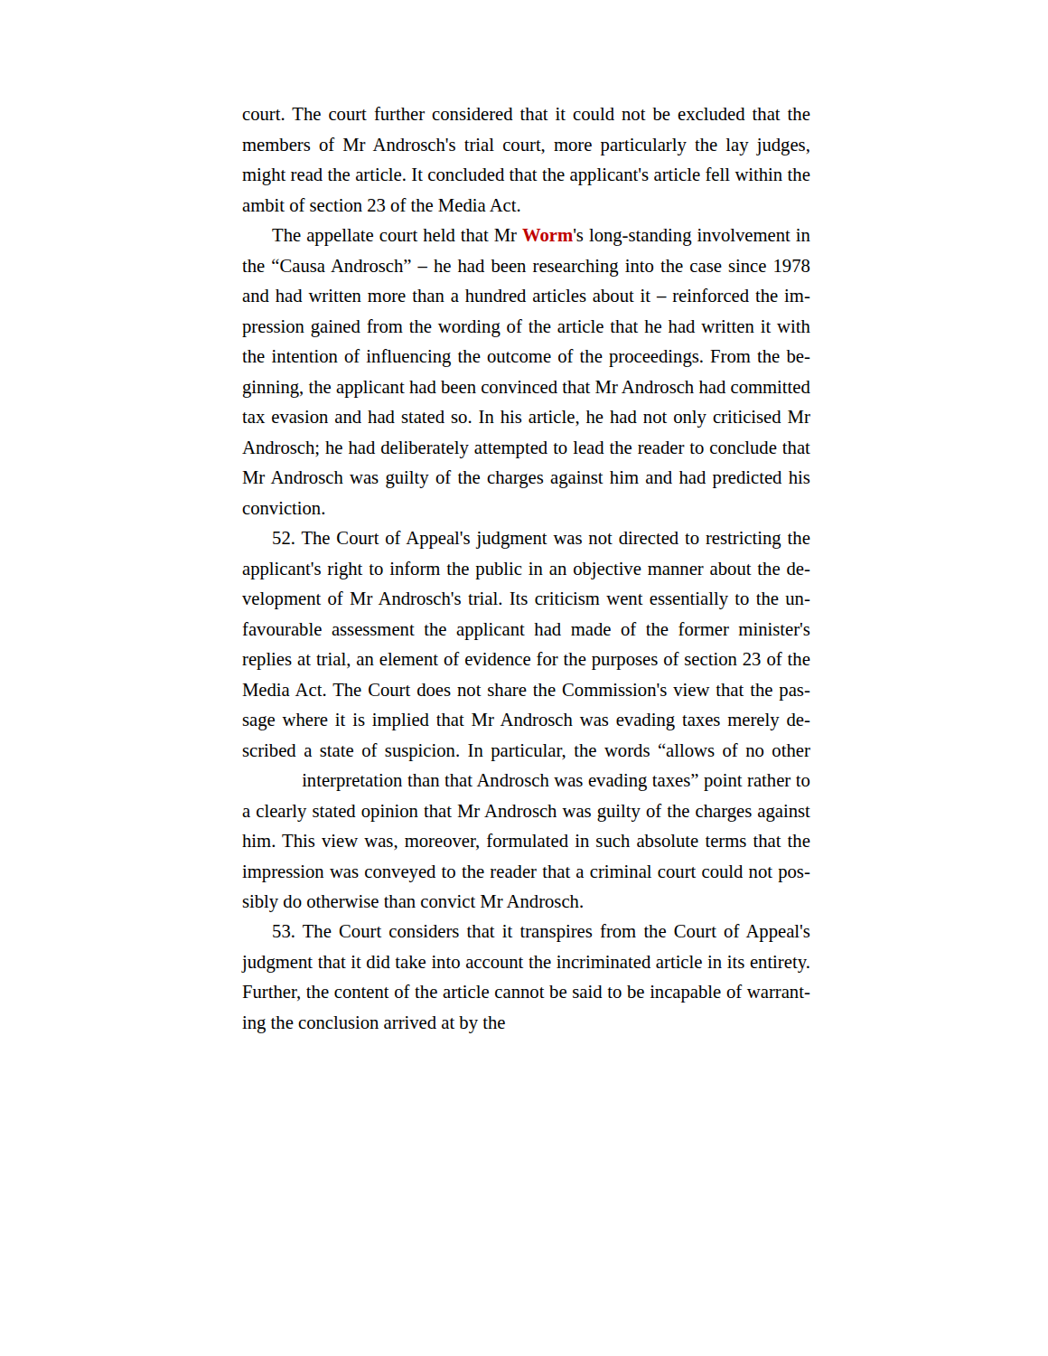court. The court further considered that it could not be excluded that the members of Mr Androsch's trial court, more particularly the lay judges, might read the article. It concluded that the applicant's article fell within the ambit of section 23 of the Media Act.
The appellate court held that Mr Worm's long-standing involvement in the “Causa Androsch” – he had been researching into the case since 1978 and had written more than a hundred articles about it – reinforced the impression gained from the wording of the article that he had written it with the intention of influencing the outcome of the proceedings. From the beginning, the applicant had been convinced that Mr Androsch had committed tax evasion and had stated so. In his article, he had not only criticised Mr Androsch; he had deliberately attempted to lead the reader to conclude that Mr Androsch was guilty of the charges against him and had predicted his conviction.
52. The Court of Appeal's judgment was not directed to restricting the applicant's right to inform the public in an objective manner about the development of Mr Androsch's trial. Its criticism went essentially to the unfavourable assessment the applicant had made of the former minister's replies at trial, an element of evidence for the purposes of section 23 of the Media Act. The Court does not share the Commission's view that the passage where it is implied that Mr Androsch was evading taxes merely described a state of suspicion. In particular, the words “allows of no other interpretation than that Androsch was evading taxes” point rather to a clearly stated opinion that Mr Androsch was guilty of the charges against him. This view was, moreover, formulated in such absolute terms that the impression was conveyed to the reader that a criminal court could not possibly do otherwise than convict Mr Androsch.
53. The Court considers that it transpires from the Court of Appeal's judgment that it did take into account the incriminated article in its entirety. Further, the content of the article cannot be said to be incapable of warranting the conclusion arrived at by the